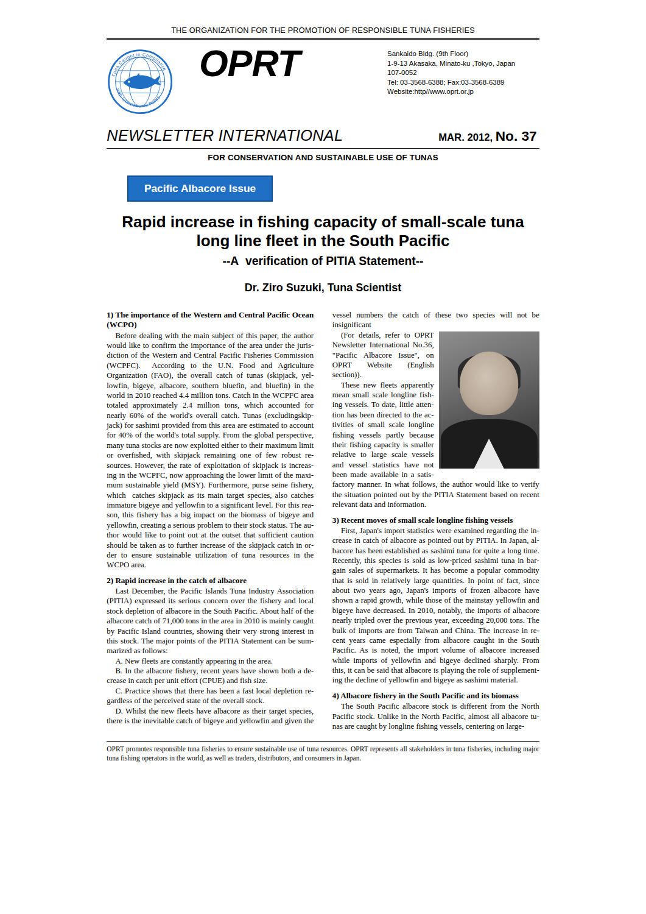THE ORGANIZATION FOR THE PROMOTION OF RESPONSIBLE TUNA FISHERIES
Tuna Caught in Compliance with International Rules
OPRT
Sankaido Bldg. (9th Floor)
1-9-13 Akasaka, Minato-ku ,Tokyo, Japan
107-0052
Tel: 03-3568-6388; Fax:03-3568-6389
Website:http//www.oprt.or.jp
NEWSLETTER INTERNATIONAL
MAR. 2012, No. 37
FOR CONSERVATION AND SUSTAINABLE USE OF TUNAS
Pacific Albacore Issue
Rapid increase in fishing capacity of small-scale tuna long line fleet in the South Pacific
--A verification of PITIA Statement--
Dr. Ziro Suzuki, Tuna Scientist
1) The importance of the Western and Central Pacific Ocean (WCPO)
Before dealing with the main subject of this paper, the author would like to confirm the importance of the area under the jurisdiction of the Western and Central Pacific Fisheries Commission (WCPFC). According to the U.N. Food and Agriculture Organization (FAO), the overall catch of tunas (skipjack, yellowfin, bigeye, albacore, southern bluefin, and bluefin) in the world in 2010 reached 4.4 million tons. Catch in the WCPFC area totaled approximately 2.4 million tons, which accounted for nearly 60% of the world's overall catch. Tunas (excludingskipjack) for sashimi provided from this area are estimated to account for 40% of the world's total supply. From the global perspective, many tuna stocks are now exploited either to their maximum limit or overfished, with skipjack remaining one of few robust resources. However, the rate of exploitation of skipjack is increasing in the WCPFC, now approaching the lower limit of the maximum sustainable yield (MSY). Furthermore, purse seine fishery, which catches skipjack as its main target species, also catches immature bigeye and yellowfin to a significant level. For this reason, this fishery has a big impact on the biomass of bigeye and yellowfin, creating a serious problem to their stock status. The author would like to point out at the outset that sufficient caution should be taken as to further increase of the skipjack catch in order to ensure sustainable utilization of tuna resources in the WCPO area.
2) Rapid increase in the catch of albacore
Last December, the Pacific Islands Tuna Industry Association (PITIA) expressed its serious concern over the fishery and local stock depletion of albacore in the South Pacific. About half of the albacore catch of 71,000 tons in the area in 2010 is mainly caught by Pacific Island countries, showing their very strong interest in this stock. The major points of the PITIA Statement can be summarized as follows:
A. New fleets are constantly appearing in the area.
B. In the albacore fishery, recent years have shown both a decrease in catch per unit effort (CPUE) and fish size.
C. Practice shows that there has been a fast local depletion regardless of the perceived state of the overall stock.
D. Whilst the new fleets have albacore as their target species, there is the inevitable catch of bigeye and yellowfin and given the vessel numbers the catch of these two species will not be insignificant
(For details, refer to OPRT Newsletter International No.36, "Pacific Albacore Issue", on OPRT Website (English section)).
These new fleets apparently mean small scale longline fishing vessels. To date, little attention has been directed to the activities of small scale longline fishing vessels partly because their fishing capacity is smaller relative to large scale vessels and vessel statistics have not been made available in a satisfactory manner. In what follows, the author would like to verify the situation pointed out by the PITIA Statement based on recent relevant data and information.
3) Recent moves of small scale longline fishing vessels
First, Japan's import statistics were examined regarding the increase in catch of albacore as pointed out by PITIA. In Japan, albacore has been established as sashimi tuna for quite a long time. Recently, this species is sold as low-priced sashimi tuna in bargain sales of supermarkets. It has become a popular commodity that is sold in relatively large quantities. In point of fact, since about two years ago, Japan's imports of frozen albacore have shown a rapid growth, while those of the mainstay yellowfin and bigeye have decreased. In 2010, notably, the imports of albacore nearly tripled over the previous year, exceeding 20,000 tons. The bulk of imports are from Taiwan and China. The increase in recent years came especially from albacore caught in the South Pacific. As is noted, the import volume of albacore increased while imports of yellowfin and bigeye declined sharply. From this, it can be said that albacore is playing the role of supplementing the decline of yellowfin and bigeye as sashimi material.
4) Albacore fishery in the South Pacific and its biomass
The South Pacific albacore stock is different from the North Pacific stock. Unlike in the North Pacific, almost all albacore tunas are caught by longline fishing vessels, centering on large-
OPRT promotes responsible tuna fisheries to ensure sustainable use of tuna resources. OPRT represents all stakeholders in tuna fisheries, including major tuna fishing operators in the world, as well as traders, distributors, and consumers in Japan.